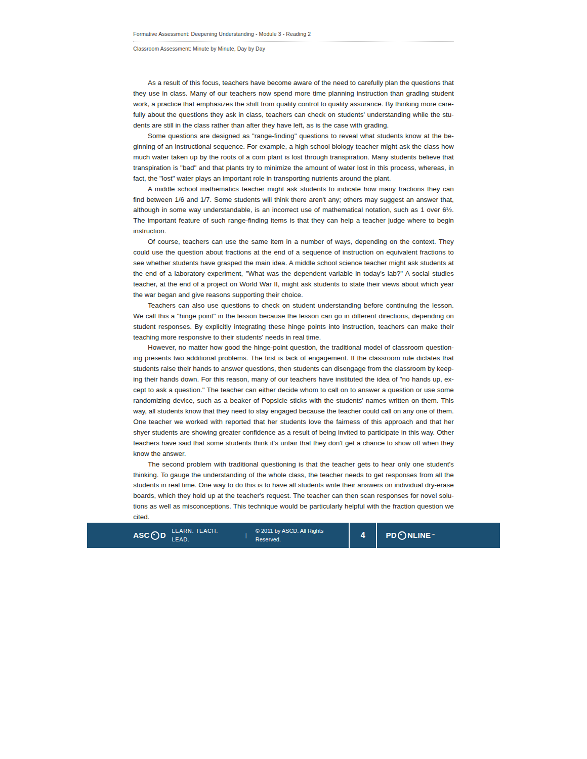Formative Assessment: Deepening Understanding - Module 3 - Reading 2
Classroom Assessment: Minute by Minute, Day by Day
As a result of this focus, teachers have become aware of the need to carefully plan the questions that they use in class. Many of our teachers now spend more time planning instruction than grading student work, a practice that emphasizes the shift from quality control to quality assurance. By thinking more carefully about the questions they ask in class, teachers can check on students' understanding while the students are still in the class rather than after they have left, as is the case with grading.
Some questions are designed as "range-finding" questions to reveal what students know at the beginning of an instructional sequence. For example, a high school biology teacher might ask the class how much water taken up by the roots of a corn plant is lost through transpiration. Many students believe that transpiration is "bad" and that plants try to minimize the amount of water lost in this process, whereas, in fact, the "lost" water plays an important role in transporting nutrients around the plant.
A middle school mathematics teacher might ask students to indicate how many fractions they can find between 1/6 and 1/7. Some students will think there aren't any; others may suggest an answer that, although in some way understandable, is an incorrect use of mathematical notation, such as 1 over 6½. The important feature of such range-finding items is that they can help a teacher judge where to begin instruction.
Of course, teachers can use the same item in a number of ways, depending on the context. They could use the question about fractions at the end of a sequence of instruction on equivalent fractions to see whether students have grasped the main idea. A middle school science teacher might ask students at the end of a laboratory experiment, "What was the dependent variable in today's lab?" A social studies teacher, at the end of a project on World War II, might ask students to state their views about which year the war began and give reasons supporting their choice.
Teachers can also use questions to check on student understanding before continuing the lesson. We call this a "hinge point" in the lesson because the lesson can go in different directions, depending on student responses. By explicitly integrating these hinge points into instruction, teachers can make their teaching more responsive to their students' needs in real time.
However, no matter how good the hinge-point question, the traditional model of classroom questioning presents two additional problems. The first is lack of engagement. If the classroom rule dictates that students raise their hands to answer questions, then students can disengage from the classroom by keeping their hands down. For this reason, many of our teachers have instituted the idea of "no hands up, except to ask a question." The teacher can either decide whom to call on to answer a question or use some randomizing device, such as a beaker of Popsicle sticks with the students' names written on them. This way, all students know that they need to stay engaged because the teacher could call on any one of them. One teacher we worked with reported that her students love the fairness of this approach and that her shyer students are showing greater confidence as a result of being invited to participate in this way. Other teachers have said that some students think it's unfair that they don't get a chance to show off when they know the answer.
The second problem with traditional questioning is that the teacher gets to hear only one student's thinking. To gauge the understanding of the whole class, the teacher needs to get responses from all the students in real time. One way to do this is to have all students write their answers on individual dry-erase boards, which they hold up at the teacher's request. The teacher can then scan responses for novel solutions as well as misconceptions. This technique would be particularly helpful with the fraction question we cited.
ASC D LEARN. TEACH. LEAD. | © 2011 by ASCD. All Rights Reserved.
4
PD NLINE™